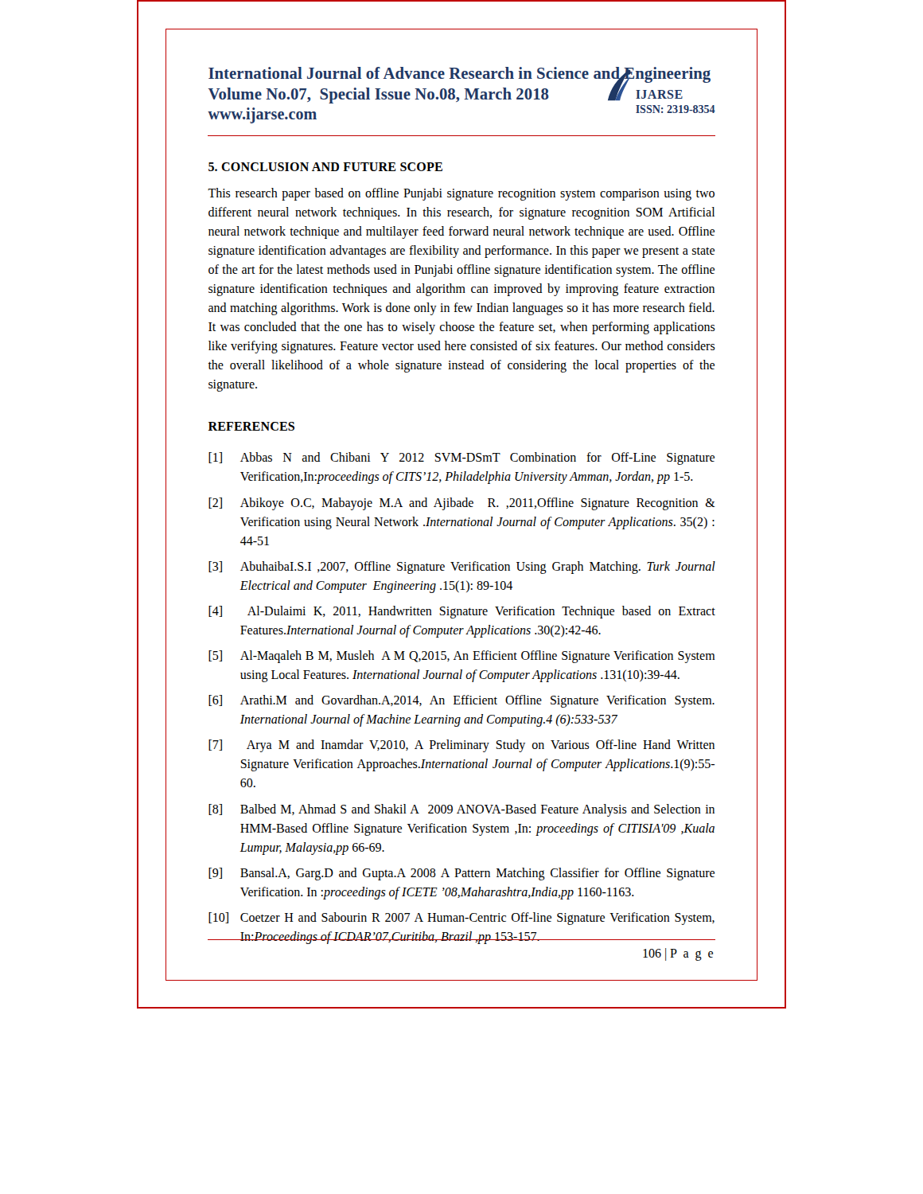International Journal of Advance Research in Science and Engineering Volume No.07, Special Issue No.08, March 2018 www.ijarse.com
IJARSE
ISSN: 2319-8354
5. CONCLUSION AND FUTURE SCOPE
This research paper based on offline Punjabi signature recognition system comparison using two different neural network techniques. In this research, for signature recognition SOM Artificial neural network technique and multilayer feed forward neural network technique are used. Offline signature identification advantages are flexibility and performance. In this paper we present a state of the art for the latest methods used in Punjabi offline signature identification system. The offline signature identification techniques and algorithm can improved by improving feature extraction and matching algorithms. Work is done only in few Indian languages so it has more research field. It was concluded that the one has to wisely choose the feature set, when performing applications like verifying signatures. Feature vector used here consisted of six features. Our method considers the overall likelihood of a whole signature instead of considering the local properties of the signature.
REFERENCES
[1] Abbas N and Chibani Y 2012 SVM-DSmT Combination for Off-Line Signature Verification,In:proceedings of CITS’12, Philadelphia University Amman, Jordan, pp 1-5.
[2] Abikoye O.C, Mabayoje M.A and Ajibade R. ,2011,Offline Signature Recognition & Verification using Neural Network .International Journal of Computer Applications. 35(2) : 44-51
[3] AbuhaibaI.S.I ,2007, Offline Signature Verification Using Graph Matching. Turk Journal Electrical and Computer Engineering .15(1): 89-104
[4] Al-Dulaimi K, 2011, Handwritten Signature Verification Technique based on Extract Features.International Journal of Computer Applications .30(2):42-46.
[5] Al-Maqaleh B M, Musleh A M Q,2015, An Efficient Offline Signature Verification System using Local Features. International Journal of Computer Applications .131(10):39-44.
[6] Arathi.M and Govardhan.A,2014, An Efficient Offline Signature Verification System. International Journal of Machine Learning and Computing.4 (6):533-537
[7] Arya M and Inamdar V,2010, A Preliminary Study on Various Off-line Hand Written Signature Verification Approaches.International Journal of Computer Applications.1(9):55-60.
[8] Balbed M, Ahmad S and Shakil A 2009 ANOVA-Based Feature Analysis and Selection in HMM-Based Offline Signature Verification System ,In: proceedings of CITISIA'09 ,Kuala Lumpur, Malaysia,pp 66-69.
[9] Bansal.A, Garg.D and Gupta.A 2008 A Pattern Matching Classifier for Offline Signature Verification. In :proceedings of ICETE ’08,Maharashtra,India,pp 1160-1163.
[10] Coetzer H and Sabourin R 2007 A Human-Centric Off-line Signature Verification System, In:Proceedings of ICDAR’07,Curitiba, Brazil ,pp 153-157.
106 | P a g e